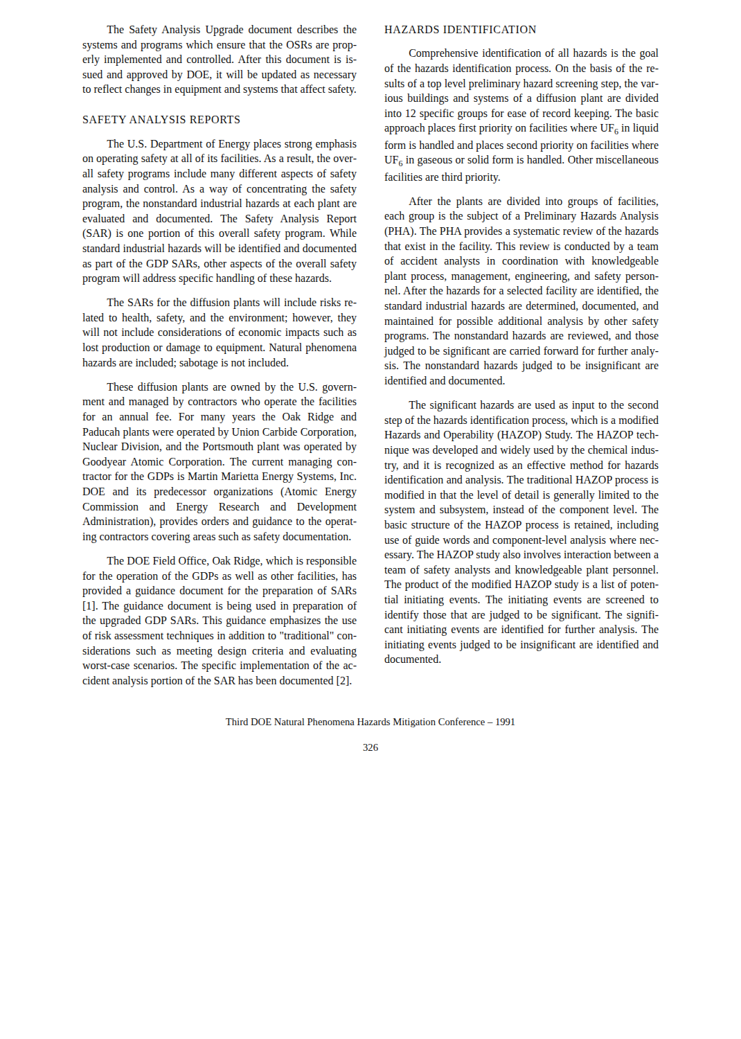The Safety Analysis Upgrade document describes the systems and programs which ensure that the OSRs are properly implemented and controlled. After this document is issued and approved by DOE, it will be updated as necessary to reflect changes in equipment and systems that affect safety.
Safety Analysis Reports
The U.S. Department of Energy places strong emphasis on operating safety at all of its facilities. As a result, the overall safety programs include many different aspects of safety analysis and control. As a way of concentrating the safety program, the nonstandard industrial hazards at each plant are evaluated and documented. The Safety Analysis Report (SAR) is one portion of this overall safety program. While standard industrial hazards will be identified and documented as part of the GDP SARs, other aspects of the overall safety program will address specific handling of these hazards.
The SARs for the diffusion plants will include risks related to health, safety, and the environment; however, they will not include considerations of economic impacts such as lost production or damage to equipment. Natural phenomena hazards are included; sabotage is not included.
These diffusion plants are owned by the U.S. government and managed by contractors who operate the facilities for an annual fee. For many years the Oak Ridge and Paducah plants were operated by Union Carbide Corporation, Nuclear Division, and the Portsmouth plant was operated by Goodyear Atomic Corporation. The current managing contractor for the GDPs is Martin Marietta Energy Systems, Inc. DOE and its predecessor organizations (Atomic Energy Commission and Energy Research and Development Administration), provides orders and guidance to the operating contractors covering areas such as safety documentation.
The DOE Field Office, Oak Ridge, which is responsible for the operation of the GDPs as well as other facilities, has provided a guidance document for the preparation of SARs [1]. The guidance document is being used in preparation of the upgraded GDP SARs. This guidance emphasizes the use of risk assessment techniques in addition to "traditional" considerations such as meeting design criteria and evaluating worst-case scenarios. The specific implementation of the accident analysis portion of the SAR has been documented [2].
Hazards Identification
Comprehensive identification of all hazards is the goal of the hazards identification process. On the basis of the results of a top level preliminary hazard screening step, the various buildings and systems of a diffusion plant are divided into 12 specific groups for ease of record keeping. The basic approach places first priority on facilities where UF6 in liquid form is handled and places second priority on facilities where UF6 in gaseous or solid form is handled. Other miscellaneous facilities are third priority.
After the plants are divided into groups of facilities, each group is the subject of a Preliminary Hazards Analysis (PHA). The PHA provides a systematic review of the hazards that exist in the facility. This review is conducted by a team of accident analysts in coordination with knowledgeable plant process, management, engineering, and safety personnel. After the hazards for a selected facility are identified, the standard industrial hazards are determined, documented, and maintained for possible additional analysis by other safety programs. The nonstandard hazards are reviewed, and those judged to be significant are carried forward for further analysis. The nonstandard hazards judged to be insignificant are identified and documented.
The significant hazards are used as input to the second step of the hazards identification process, which is a modified Hazards and Operability (HAZOP) Study. The HAZOP technique was developed and widely used by the chemical industry, and it is recognized as an effective method for hazards identification and analysis. The traditional HAZOP process is modified in that the level of detail is generally limited to the system and subsystem, instead of the component level. The basic structure of the HAZOP process is retained, including use of guide words and component-level analysis where necessary. The HAZOP study also involves interaction between a team of safety analysts and knowledgeable plant personnel. The product of the modified HAZOP study is a list of potential initiating events. The initiating events are screened to identify those that are judged to be significant. The significant initiating events are identified for further analysis. The initiating events judged to be insignificant are identified and documented.
Third DOE Natural Phenomena Hazards Mitigation Conference – 1991
326